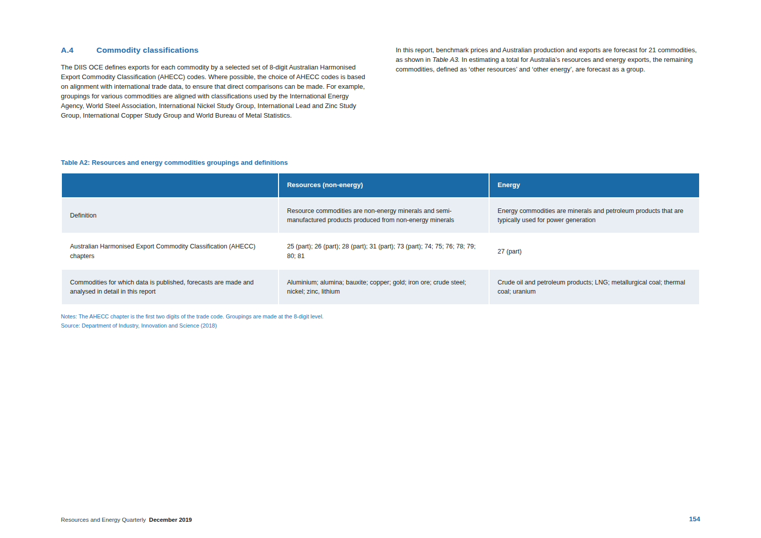A.4 Commodity classifications
The DIIS OCE defines exports for each commodity by a selected set of 8-digit Australian Harmonised Export Commodity Classification (AHECC) codes. Where possible, the choice of AHECC codes is based on alignment with international trade data, to ensure that direct comparisons can be made. For example, groupings for various commodities are aligned with classifications used by the International Energy Agency, World Steel Association, International Nickel Study Group, International Lead and Zinc Study Group, International Copper Study Group and World Bureau of Metal Statistics.
In this report, benchmark prices and Australian production and exports are forecast for 21 commodities, as shown in Table A3. In estimating a total for Australia’s resources and energy exports, the remaining commodities, defined as ‘other resources’ and ‘other energy’, are forecast as a group.
Table A2: Resources and energy commodities groupings and definitions
| | Resources (non-energy) | Energy |
| --- | --- | --- |
| Definition | Resource commodities are non-energy minerals and semi-manufactured products produced from non-energy minerals | Energy commodities are minerals and petroleum products that are typically used for power generation |
| Australian Harmonised Export Commodity Classification (AHECC) chapters | 25 (part); 26 (part); 28 (part); 31 (part); 73 (part); 74; 75; 76; 78; 79; 80; 81 | 27 (part) |
| Commodities for which data is published, forecasts are made and analysed in detail in this report | Aluminium; alumina; bauxite; copper; gold; iron ore; crude steel; nickel; zinc, lithium | Crude oil and petroleum products; LNG; metallurgical coal; thermal coal; uranium |
Notes: The AHECC chapter is the first two digits of the trade code. Groupings are made at the 8-digit level.
Source: Department of Industry, Innovation and Science (2018)
Resources and Energy Quarterly December 2019
154